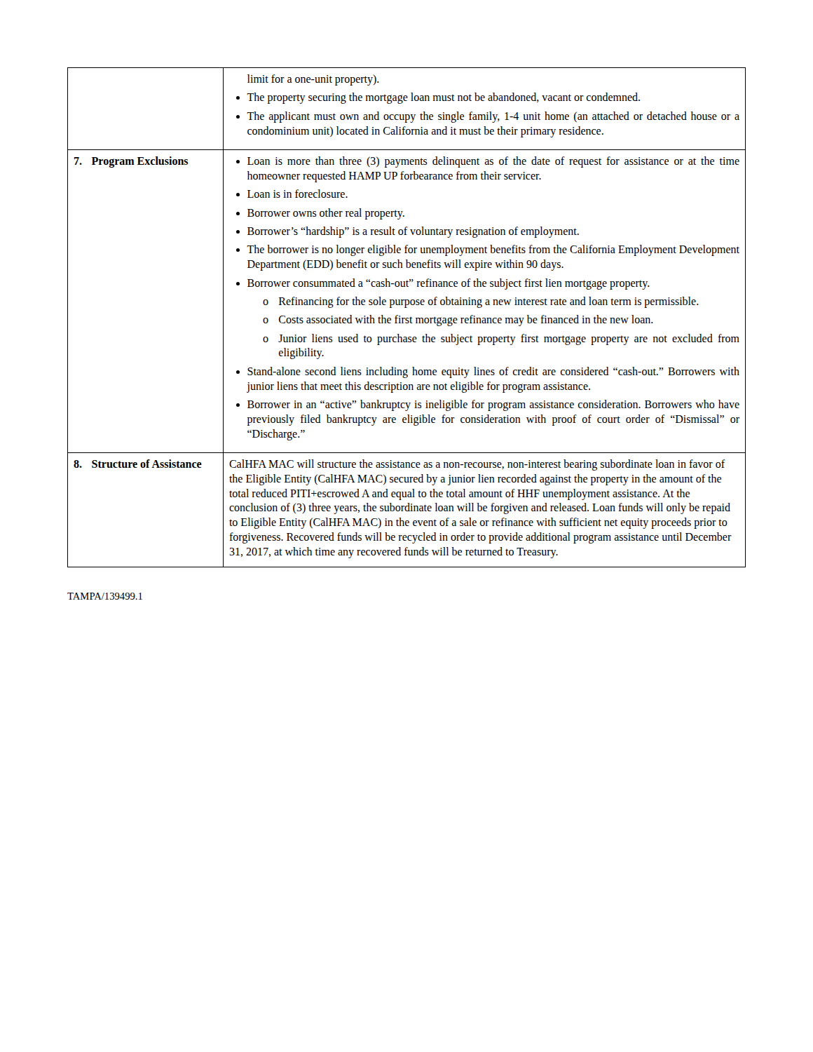| | limit for a one-unit property). The property securing the mortgage loan must not be abandoned, vacant or condemned. The applicant must own and occupy the single family, 1-4 unit home (an attached or detached house or a condominium unit) located in California and it must be their primary residence. |
| 7. Program Exclusions | Loan is more than three (3) payments delinquent as of the date of request for assistance or at the time homeowner requested HAMP UP forbearance from their servicer. Loan is in foreclosure. Borrower owns other real property. Borrower’s “hardship” is a result of voluntary resignation of employment. The borrower is no longer eligible for unemployment benefits from the California Employment Development Department (EDD) benefit or such benefits will expire within 90 days. Borrower consummated a “cash-out” refinance of the subject first lien mortgage property. Refinancing for the sole purpose of obtaining a new interest rate and loan term is permissible. Costs associated with the first mortgage refinance may be financed in the new loan. Junior liens used to purchase the subject property first mortgage property are not excluded from eligibility. Stand-alone second liens including home equity lines of credit are considered “cash-out.” Borrowers with junior liens that meet this description are not eligible for program assistance. Borrower in an “active” bankruptcy is ineligible for program assistance consideration. Borrowers who have previously filed bankruptcy are eligible for consideration with proof of court order of “Dismissal” or “Discharge.” |
| 8. Structure of Assistance | CalHFA MAC will structure the assistance as a non-recourse, non-interest bearing subordinate loan in favor of the Eligible Entity (CalHFA MAC) secured by a junior lien recorded against the property in the amount of the total reduced PITI+escrowed A and equal to the total amount of HHF unemployment assistance. At the conclusion of (3) three years, the subordinate loan will be forgiven and released. Loan funds will only be repaid to Eligible Entity (CalHFA MAC) in the event of a sale or refinance with sufficient net equity proceeds prior to forgiveness. Recovered funds will be recycled in order to provide additional program assistance until December 31, 2017, at which time any recovered funds will be returned to Treasury. |
TAMPA/139499.1